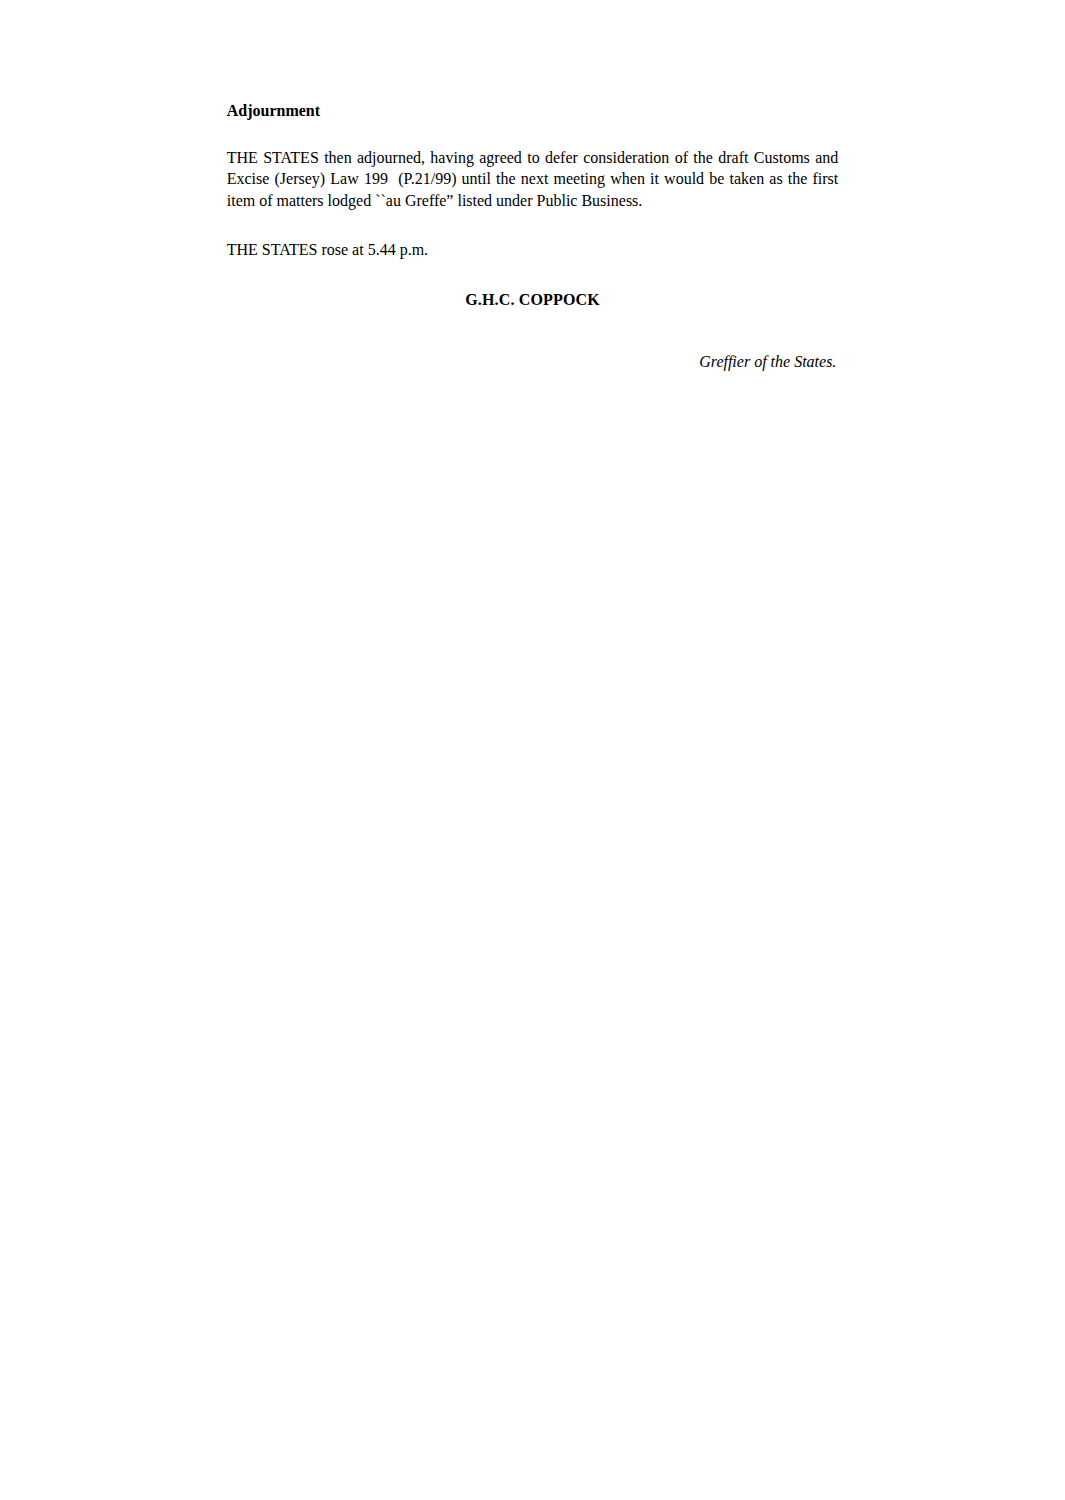Adjournment
THE STATES then adjourned, having agreed to defer consideration of the draft Customs and Excise (Jersey) Law 199 (P.21/99) until the next meeting when it would be taken as the first item of matters lodged ``au Greffe” listed under Public Business.
THE STATES rose at 5.44 p.m.
G.H.C. COPPOCK
Greffier of the States.